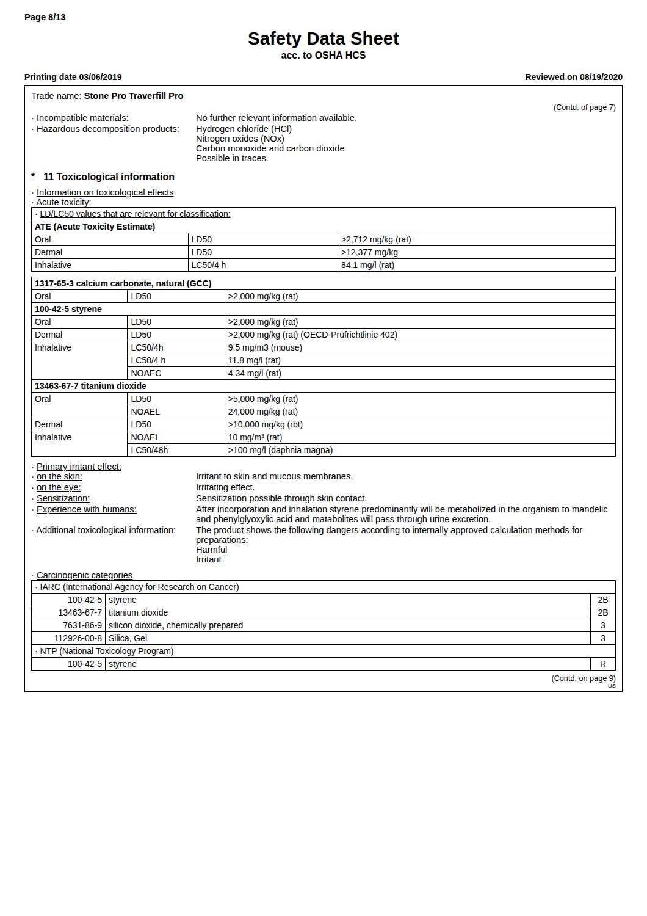Page 8/13
Safety Data Sheet
acc. to OSHA HCS
Printing date 03/06/2019 Reviewed on 08/19/2020
Trade name: Stone Pro Traverfill Pro
(Contd. of page 7)
Incompatible materials:
No further relevant information available.
Hazardous decomposition products:
Hydrogen chloride (HCl)
Nitrogen oxides (NOx)
Carbon monoxide and carbon dioxide
Possible in traces.
*11 Toxicological information
Information on toxicological effects
Acute toxicity:
| LD/LC50 values that are relevant for classification: |
| ATE (Acute Toxicity Estimate) |
| Oral | LD50 | >2,712 mg/kg (rat) |
| Dermal | LD50 | >12,377 mg/kg |
| Inhalative | LC50/4 h | 84.1 mg/l (rat) |
| 1317-65-3 calcium carbonate, natural (GCC) |
| Oral | LD50 | >2,000 mg/kg (rat) |
| 100-42-5 styrene |
| Oral | LD50 | >2,000 mg/kg (rat) |
| Dermal | LD50 | >2,000 mg/kg (rat) (OECD-Prüfrichtlinie 402) |
| Inhalative | LC50/4h | 9.5 mg/m3 (mouse) |
| LC50/4 h | 11.8 mg/l (rat) |
| NOAEC | 4.34 mg/l (rat) |
| 13463-67-7 titanium dioxide |
| Oral | LD50 | >5,000 mg/kg (rat) |
| NOAEL | 24,000 mg/kg (rat) |
| Dermal | LD50 | >10,000 mg/kg (rbt) |
| Inhalative | NOAEL | 10 mg/m³ (rat) |
| LC50/48h | >100 mg/l (daphnia magna) |
Primary irritant effect:
on the skin:
Irritant to skin and mucous membranes.
on the eye:
Irritating effect.
Sensitization:
Sensitization possible through skin contact.
Experience with humans:
After incorporation and inhalation styrene predominantly will be metabolized in the organism to mandelic and phenylglyoxylic acid and matabolites will pass through urine excretion.
Additional toxicological information:
The product shows the following dangers according to internally approved calculation methods for preparations:
Harmful
Irritant
Carcinogenic categories
| IARC (International Agency for Research on Cancer) |
| 100-42-5 | styrene | 2B |
| 13463-67-7 | titanium dioxide | 2B |
| 7631-86-9 | silicon dioxide, chemically prepared | 3 |
| 112926-00-8 | Silica, Gel | 3 |
| NTP (National Toxicology Program) |
| 100-42-5 | styrene | R |
(Contd. on page 9)
US